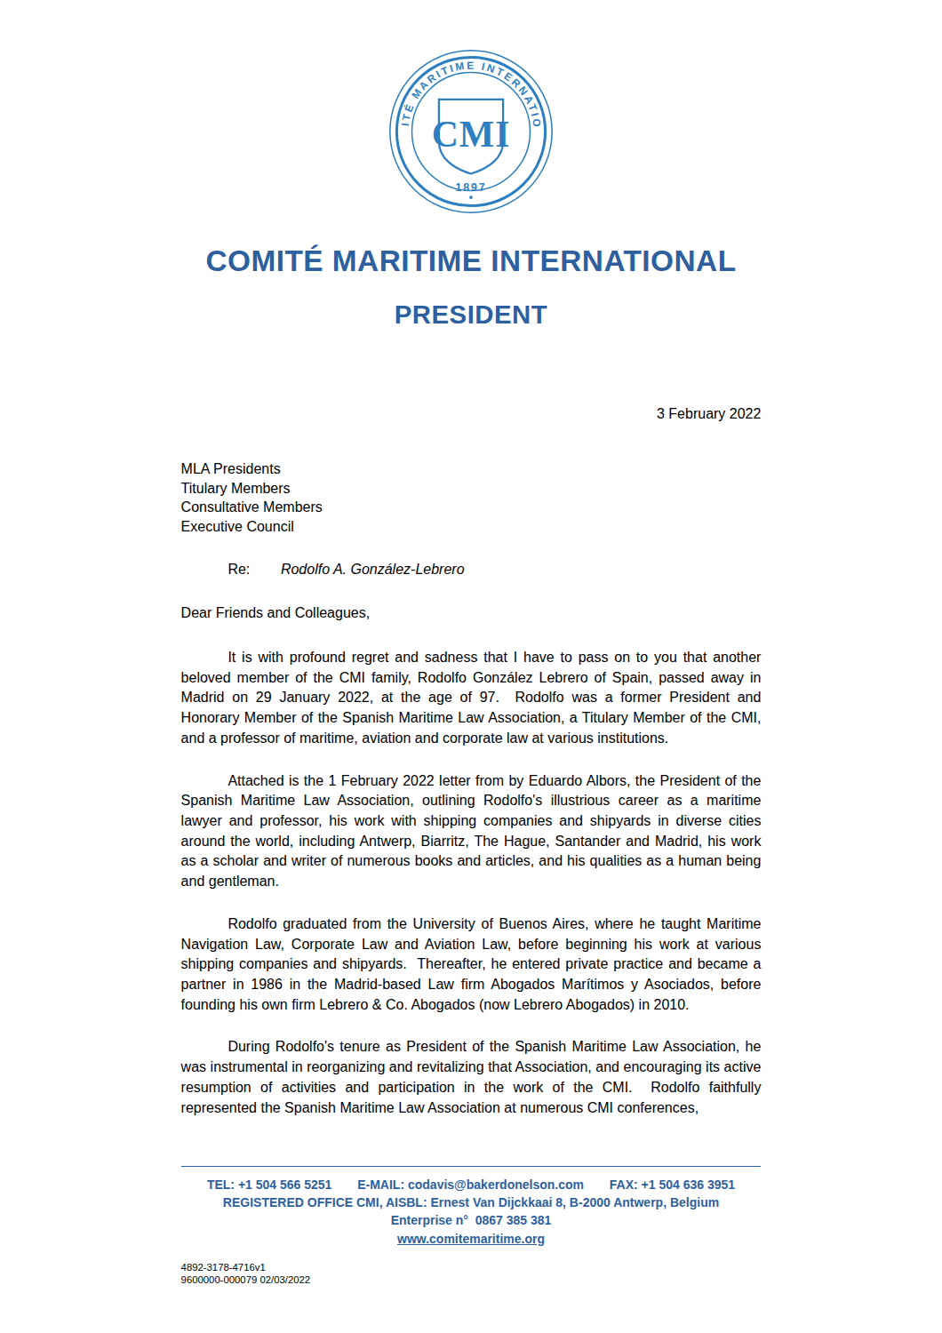COMITÉ MARITIME INTERNATIONAL CMI 1897
COMITÉ MARITIME INTERNATIONAL
PRESIDENT
3 February 2022
MLA Presidents
Titulary Members
Consultative Members
Executive Council
Re: Rodolfo A. González-Lebrero
Dear Friends and Colleagues,
It is with profound regret and sadness that I have to pass on to you that another beloved member of the CMI family, Rodolfo González Lebrero of Spain, passed away in Madrid on 29 January 2022, at the age of 97. Rodolfo was a former President and Honorary Member of the Spanish Maritime Law Association, a Titulary Member of the CMI, and a professor of maritime, aviation and corporate law at various institutions.
Attached is the 1 February 2022 letter from by Eduardo Albors, the President of the Spanish Maritime Law Association, outlining Rodolfo's illustrious career as a maritime lawyer and professor, his work with shipping companies and shipyards in diverse cities around the world, including Antwerp, Biarritz, The Hague, Santander and Madrid, his work as a scholar and writer of numerous books and articles, and his qualities as a human being and gentleman.
Rodolfo graduated from the University of Buenos Aires, where he taught Maritime Navigation Law, Corporate Law and Aviation Law, before beginning his work at various shipping companies and shipyards. Thereafter, he entered private practice and became a partner in 1986 in the Madrid-based Law firm Abogados Marítimos y Asociados, before founding his own firm Lebrero & Co. Abogados (now Lebrero Abogados) in 2010.
During Rodolfo's tenure as President of the Spanish Maritime Law Association, he was instrumental in reorganizing and revitalizing that Association, and encouraging its active resumption of activities and participation in the work of the CMI. Rodolfo faithfully represented the Spanish Maritime Law Association at numerous CMI conferences,
TEL: +1 504 566 5251 E-MAIL: codavis@bakerdonelson.com FAX: +1 504 636 3951
REGISTERED OFFICE CMI, AISBL: Ernest Van Dijckkaai 8, B-2000 Antwerp, Belgium
Enterprise n° 0867 385 381
www.comitemaritime.org
4892-3178-4716v1
9600000-000079 02/03/2022